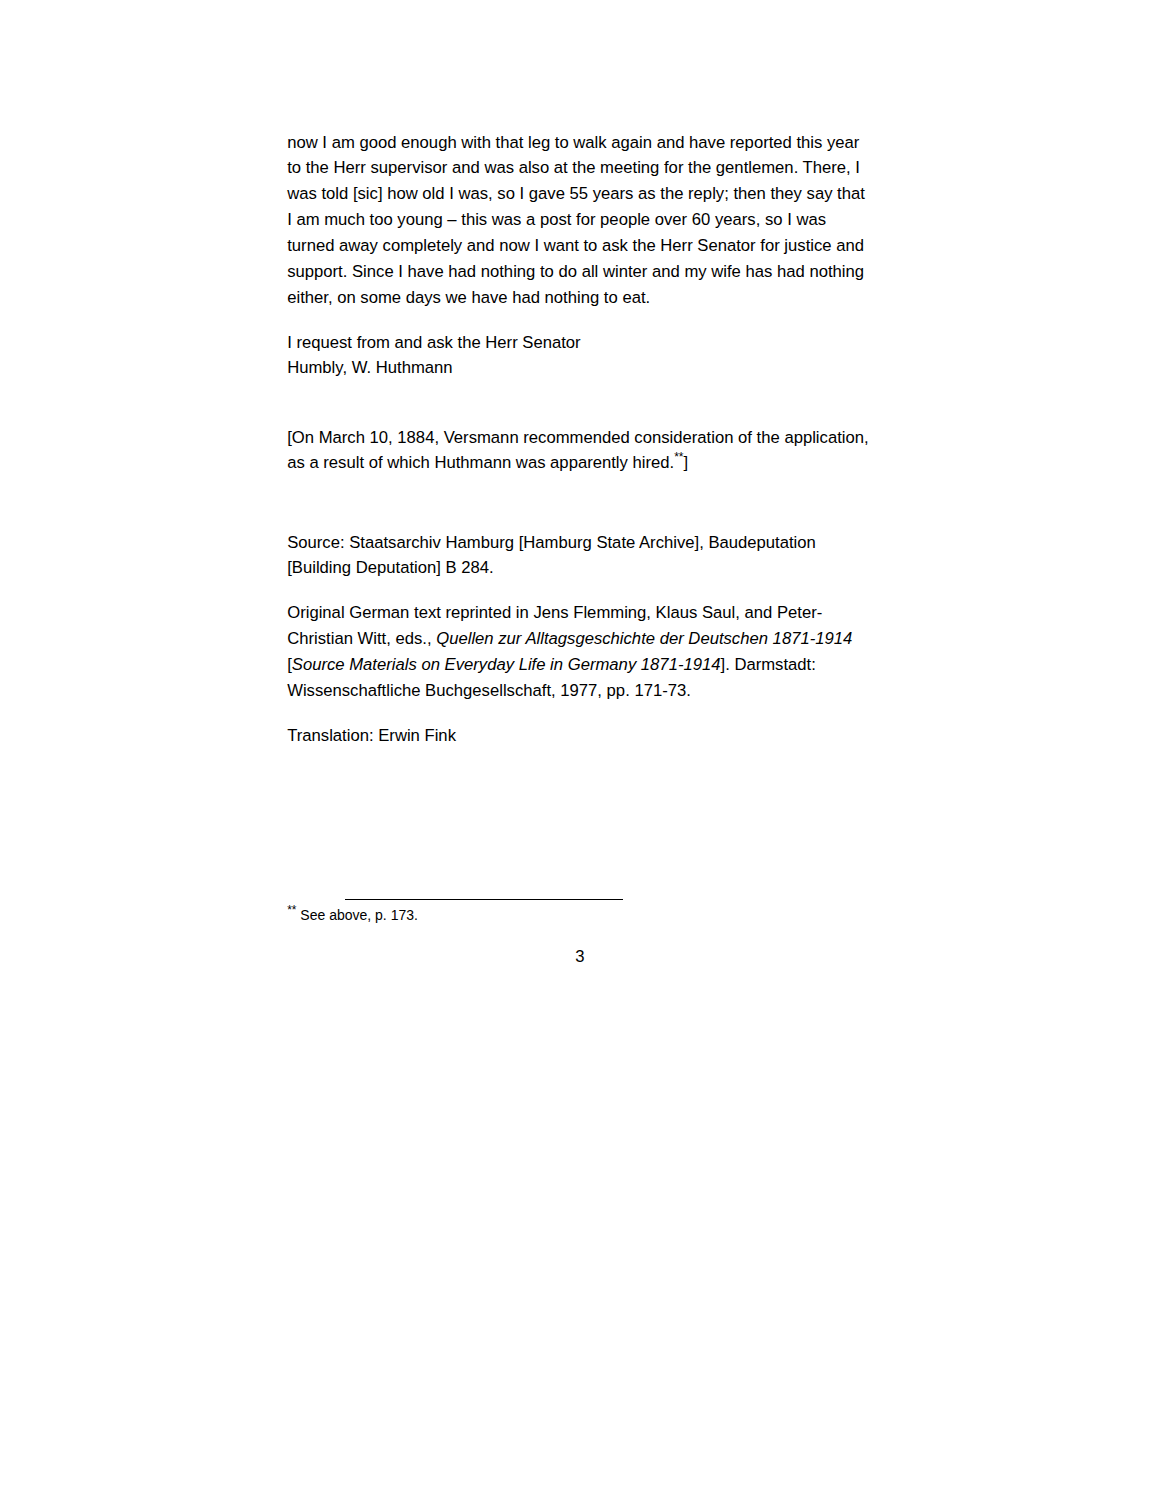now I am good enough with that leg to walk again and have reported this year to the Herr supervisor and was also at the meeting for the gentlemen. There, I was told [sic] how old I was, so I gave 55 years as the reply; then they say that I am much too young – this was a post for people over 60 years, so I was turned away completely and now I want to ask the Herr Senator for justice and support. Since I have had nothing to do all winter and my wife has had nothing either, on some days we have had nothing to eat.
I request from and ask the Herr Senator
Humbly, W. Huthmann
[On March 10, 1884, Versmann recommended consideration of the application, as a result of which Huthmann was apparently hired.**]
Source: Staatsarchiv Hamburg [Hamburg State Archive], Baudeputation [Building Deputation] B 284.
Original German text reprinted in Jens Flemming, Klaus Saul, and Peter-Christian Witt, eds., Quellen zur Alltagsgeschichte der Deutschen 1871-1914 [Source Materials on Everyday Life in Germany 1871-1914]. Darmstadt: Wissenschaftliche Buchgesellschaft, 1977, pp. 171-73.
Translation: Erwin Fink
** See above, p. 173.
3